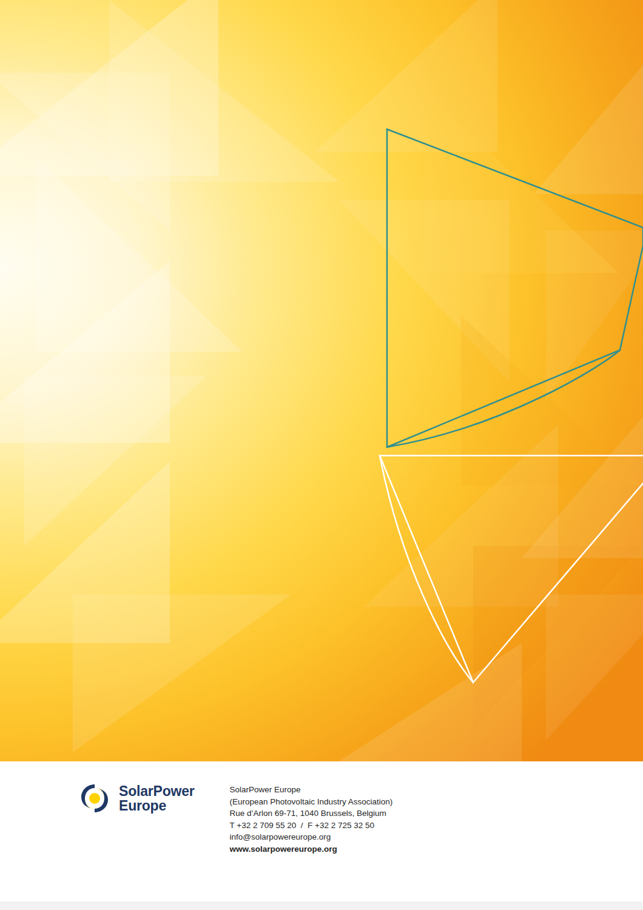SolarPower
Europe
SolarPower Europe
(European Photovoltaic Industry Association)
Rue d’Arlon 69-71, 1040 Brussels, Belgium
T +32 2 709 55 20 / F +32 2 725 32 50
info@solarpowereurope.org
www.solarpowereurope.org